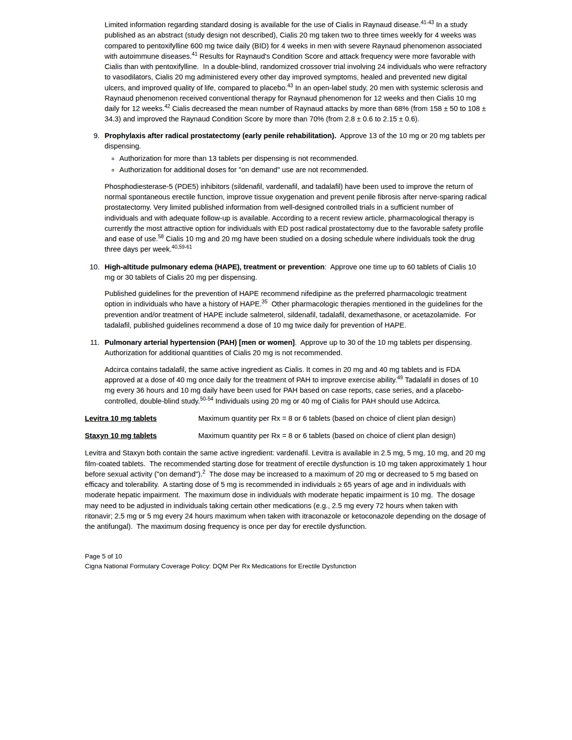Limited information regarding standard dosing is available for the use of Cialis in Raynaud disease.41-43 In a study published as an abstract (study design not described), Cialis 20 mg taken two to three times weekly for 4 weeks was compared to pentoxifylline 600 mg twice daily (BID) for 4 weeks in men with severe Raynaud phenomenon associated with autoimmune diseases.41 Results for Raynaud's Condition Score and attack frequency were more favorable with Cialis than with pentoxifylline. In a double-blind, randomized crossover trial involving 24 individuals who were refractory to vasodilators, Cialis 20 mg administered every other day improved symptoms, healed and prevented new digital ulcers, and improved quality of life, compared to placebo.43 In an open-label study, 20 men with systemic sclerosis and Raynaud phenomenon received conventional therapy for Raynaud phenomenon for 12 weeks and then Cialis 10 mg daily for 12 weeks.42 Cialis decreased the mean number of Raynaud attacks by more than 68% (from 158 ± 50 to 108 ± 34.3) and improved the Raynaud Condition Score by more than 70% (from 2.8 ± 0.6 to 2.15 ± 0.6).
9. Prophylaxis after radical prostatectomy (early penile rehabilitation). Approve 13 of the 10 mg or 20 mg tablets per dispensing.
Authorization for more than 13 tablets per dispensing is not recommended.
Authorization for additional doses for "on demand" use are not recommended.
Phosphodiesterase-5 (PDE5) inhibitors (sildenafil, vardenafil, and tadalafil) have been used to improve the return of normal spontaneous erectile function, improve tissue oxygenation and prevent penile fibrosis after nerve-sparing radical prostatectomy. Very limited published information from well-designed controlled trials in a sufficient number of individuals and with adequate follow-up is available. According to a recent review article, pharmacological therapy is currently the most attractive option for individuals with ED post radical prostatectomy due to the favorable safety profile and ease of use.58 Cialis 10 mg and 20 mg have been studied on a dosing schedule where individuals took the drug three days per week.40,59-61
10. High-altitude pulmonary edema (HAPE), treatment or prevention: Approve one time up to 60 tablets of Cialis 10 mg or 30 tablets of Cialis 20 mg per dispensing.
Published guidelines for the prevention of HAPE recommend nifedipine as the preferred pharmacologic treatment option in individuals who have a history of HAPE.35 Other pharmacologic therapies mentioned in the guidelines for the prevention and/or treatment of HAPE include salmeterol, sildenafil, tadalafil, dexamethasone, or acetazolamide. For tadalafil, published guidelines recommend a dose of 10 mg twice daily for prevention of HAPE.
11. Pulmonary arterial hypertension (PAH) [men or women]. Approve up to 30 of the 10 mg tablets per dispensing. Authorization for additional quantities of Cialis 20 mg is not recommended.
Adcirca contains tadalafil, the same active ingredient as Cialis. It comes in 20 mg and 40 mg tablets and is FDA approved at a dose of 40 mg once daily for the treatment of PAH to improve exercise ability.49 Tadalafil in doses of 10 mg every 36 hours and 10 mg daily have been used for PAH based on case reports, case series, and a placebo-controlled, double-blind study.50-54 Individuals using 20 mg or 40 mg of Cialis for PAH should use Adcirca.
Levitra 10 mg tablets
Maximum quantity per Rx = 8 or 6 tablets (based on choice of client plan design)
Staxyn 10 mg tablets
Maximum quantity per Rx = 8 or 6 tablets (based on choice of client plan design)
Levitra and Staxyn both contain the same active ingredient: vardenafil. Levitra is available in 2.5 mg, 5 mg, 10 mg, and 20 mg film-coated tablets. The recommended starting dose for treatment of erectile dysfunction is 10 mg taken approximately 1 hour before sexual activity ("on demand").2 The dose may be increased to a maximum of 20 mg or decreased to 5 mg based on efficacy and tolerability. A starting dose of 5 mg is recommended in individuals ≥ 65 years of age and in individuals with moderate hepatic impairment. The maximum dose in individuals with moderate hepatic impairment is 10 mg. The dosage may need to be adjusted in individuals taking certain other medications (e.g., 2.5 mg every 72 hours when taken with ritonavir; 2.5 mg or 5 mg every 24 hours maximum when taken with itraconazole or ketoconazole depending on the dosage of the antifungal). The maximum dosing frequency is once per day for erectile dysfunction.
Page 5 of 10
Cigna National Formulary Coverage Policy: DQM Per Rx Medications for Erectile Dysfunction